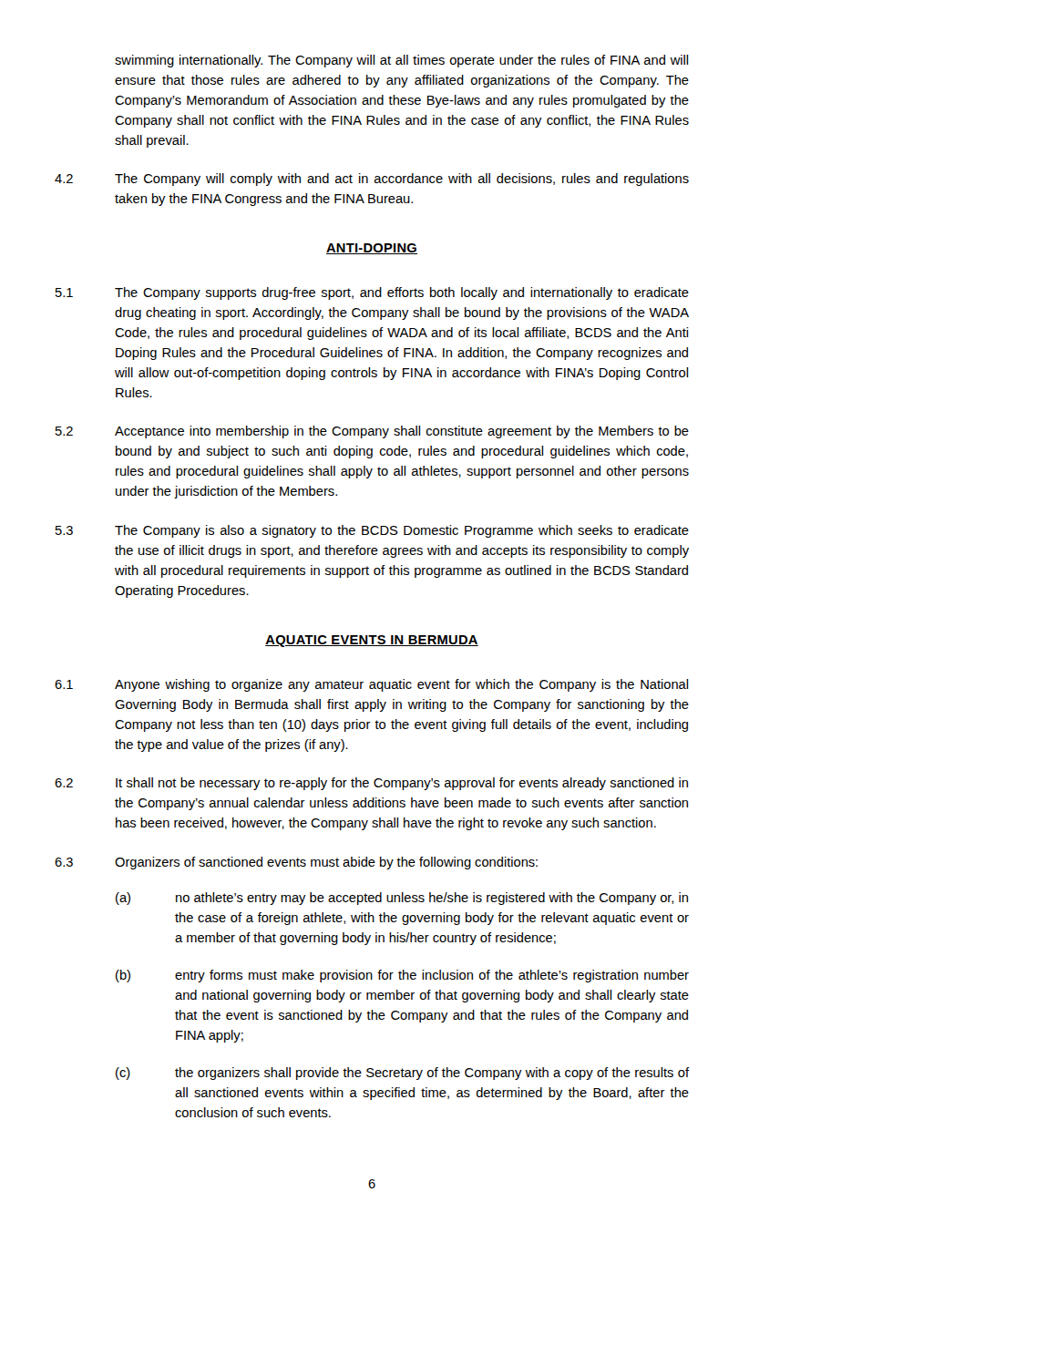swimming internationally. The Company will at all times operate under the rules of FINA and will ensure that those rules are adhered to by any affiliated organizations of the Company. The Company’s Memorandum of Association and these Bye-laws and any rules promulgated by the Company shall not conflict with the FINA Rules and in the case of any conflict, the FINA Rules shall prevail.
4.2
The Company will comply with and act in accordance with all decisions, rules and regulations taken by the FINA Congress and the FINA Bureau.
ANTI-DOPING
5.1
The Company supports drug-free sport, and efforts both locally and internationally to eradicate drug cheating in sport. Accordingly, the Company shall be bound by the provisions of the WADA Code, the rules and procedural guidelines of WADA and of its local affiliate, BCDS and the Anti Doping Rules and the Procedural Guidelines of FINA. In addition, the Company recognizes and will allow out-of-competition doping controls by FINA in accordance with FINA’s Doping Control Rules.
5.2
Acceptance into membership in the Company shall constitute agreement by the Members to be bound by and subject to such anti doping code, rules and procedural guidelines which code, rules and procedural guidelines shall apply to all athletes, support personnel and other persons under the jurisdiction of the Members.
5.3
The Company is also a signatory to the BCDS Domestic Programme which seeks to eradicate the use of illicit drugs in sport, and therefore agrees with and accepts its responsibility to comply with all procedural requirements in support of this programme as outlined in the BCDS Standard Operating Procedures.
AQUATIC EVENTS IN BERMUDA
6.1
Anyone wishing to organize any amateur aquatic event for which the Company is the National Governing Body in Bermuda shall first apply in writing to the Company for sanctioning by the Company not less than ten (10) days prior to the event giving full details of the event, including the type and value of the prizes (if any).
6.2
It shall not be necessary to re-apply for the Company’s approval for events already sanctioned in the Company’s annual calendar unless additions have been made to such events after sanction has been received, however, the Company shall have the right to revoke any such sanction.
6.3
Organizers of sanctioned events must abide by the following conditions:
(a)
no athlete’s entry may be accepted unless he/she is registered with the Company or, in the case of a foreign athlete, with the governing body for the relevant aquatic event or a member of that governing body in his/her country of residence;
(b)
entry forms must make provision for the inclusion of the athlete’s registration number and national governing body or member of that governing body and shall clearly state that the event is sanctioned by the Company and that the rules of the Company and FINA apply;
(c)
the organizers shall provide the Secretary of the Company with a copy of the results of all sanctioned events within a specified time, as determined by the Board, after the conclusion of such events.
6